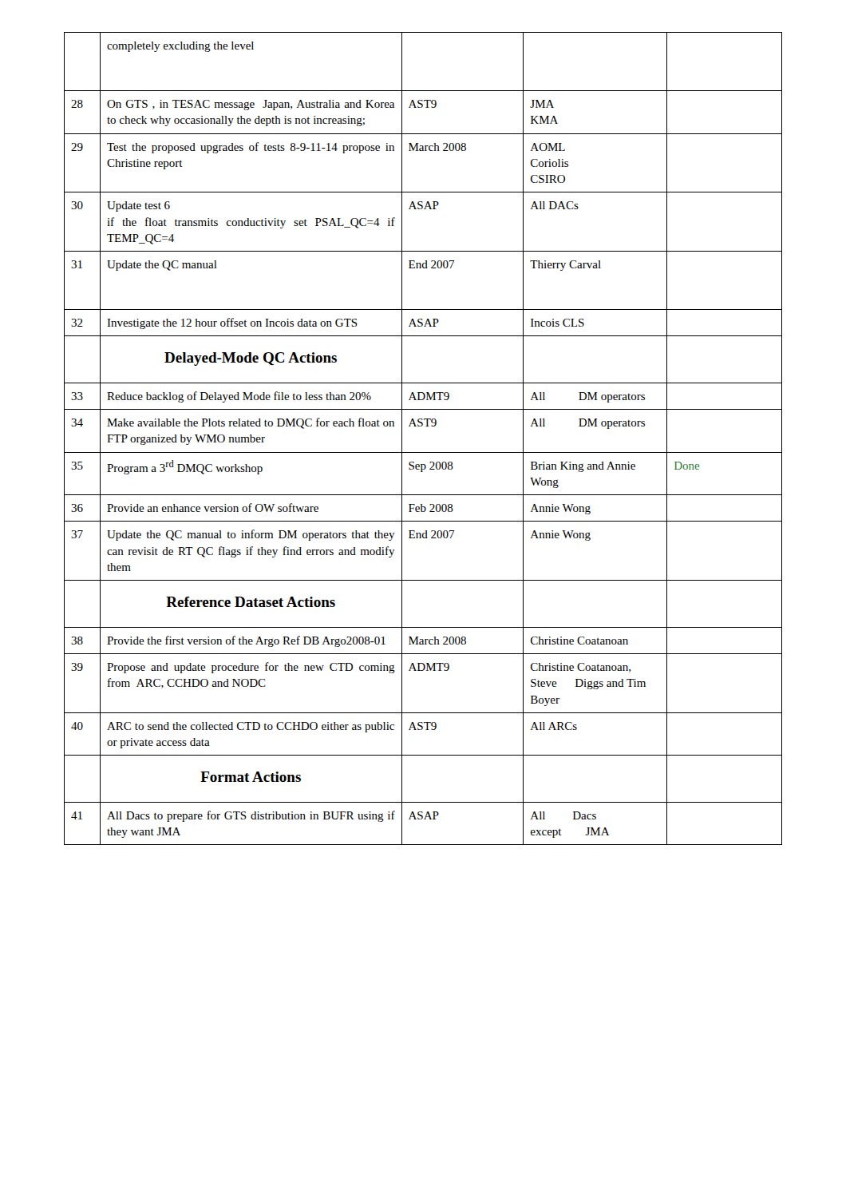| | completely excluding the level | | | |
| 28 | On GTS , in TESAC message Japan, Australia and Korea to check why occasionally the depth is not increasing; | AST9 | JMA KMA | |
| 29 | Test the proposed upgrades of tests 8-9-11-14 propose in Christine report | March 2008 | AOML Coriolis CSIRO | |
| 30 | Update test 6 if the float transmits conductivity set PSAL_QC=4 if TEMP_QC=4 | ASAP | All DACs | |
| 31 | Update the QC manual | End 2007 | Thierry Carval | |
| 32 | Investigate the 12 hour offset on Incois data on GTS | ASAP | Incois CLS | |
| | Delayed-Mode QC Actions | | | |
| 33 | Reduce backlog of Delayed Mode file to less than 20% | ADMT9 | All DM operators | |
| 34 | Make available the Plots related to DMQC for each float on FTP organized by WMO number | AST9 | All DM operators | |
| 35 | Program a 3 rd DMQC workshop | Sep 2008 | Brian King and Annie Wong | Done |
| 36 | Provide an enhance version of OW software | Feb 2008 | Annie Wong | |
| 37 | Update the QC manual to inform DM operators that they can revisit de RT QC flags if they find errors and modify them | End 2007 | Annie Wong | |
| | Reference Dataset Actions | | | |
| 38 | Provide the first version of the Argo Ref DB Argo2008-01 | March 2008 | Christine Coatanoan | |
| 39 | Propose and update procedure for the new CTD coming from ARC, CCHDO and NODC | ADMT9 | Christine Coatanoan, Steve Diggs and Tim Boyer | |
| 40 | ARC to send the collected CTD to CCHDO either as public or private access data | AST9 | All ARCs | |
| | Format Actions | | | |
| 41 | All Dacs to prepare for GTS distribution in BUFR using if they want JMA | ASAP | All Dacs except JMA | |